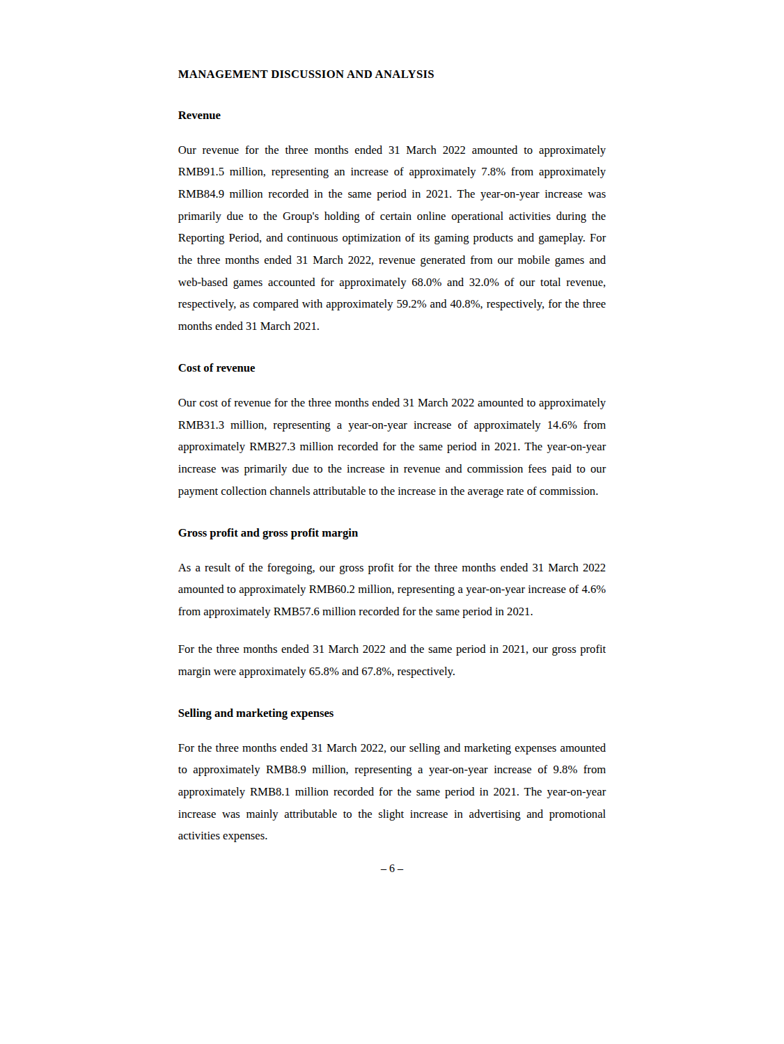MANAGEMENT DISCUSSION AND ANALYSIS
Revenue
Our revenue for the three months ended 31 March 2022 amounted to approximately RMB91.5 million, representing an increase of approximately 7.8% from approximately RMB84.9 million recorded in the same period in 2021. The year-on-year increase was primarily due to the Group's holding of certain online operational activities during the Reporting Period, and continuous optimization of its gaming products and gameplay. For the three months ended 31 March 2022, revenue generated from our mobile games and web-based games accounted for approximately 68.0% and 32.0% of our total revenue, respectively, as compared with approximately 59.2% and 40.8%, respectively, for the three months ended 31 March 2021.
Cost of revenue
Our cost of revenue for the three months ended 31 March 2022 amounted to approximately RMB31.3 million, representing a year-on-year increase of approximately 14.6% from approximately RMB27.3 million recorded for the same period in 2021. The year-on-year increase was primarily due to the increase in revenue and commission fees paid to our payment collection channels attributable to the increase in the average rate of commission.
Gross profit and gross profit margin
As a result of the foregoing, our gross profit for the three months ended 31 March 2022 amounted to approximately RMB60.2 million, representing a year-on-year increase of 4.6% from approximately RMB57.6 million recorded for the same period in 2021.
For the three months ended 31 March 2022 and the same period in 2021, our gross profit margin were approximately 65.8% and 67.8%, respectively.
Selling and marketing expenses
For the three months ended 31 March 2022, our selling and marketing expenses amounted to approximately RMB8.9 million, representing a year-on-year increase of 9.8% from approximately RMB8.1 million recorded for the same period in 2021. The year-on-year increase was mainly attributable to the slight increase in advertising and promotional activities expenses.
– 6 –